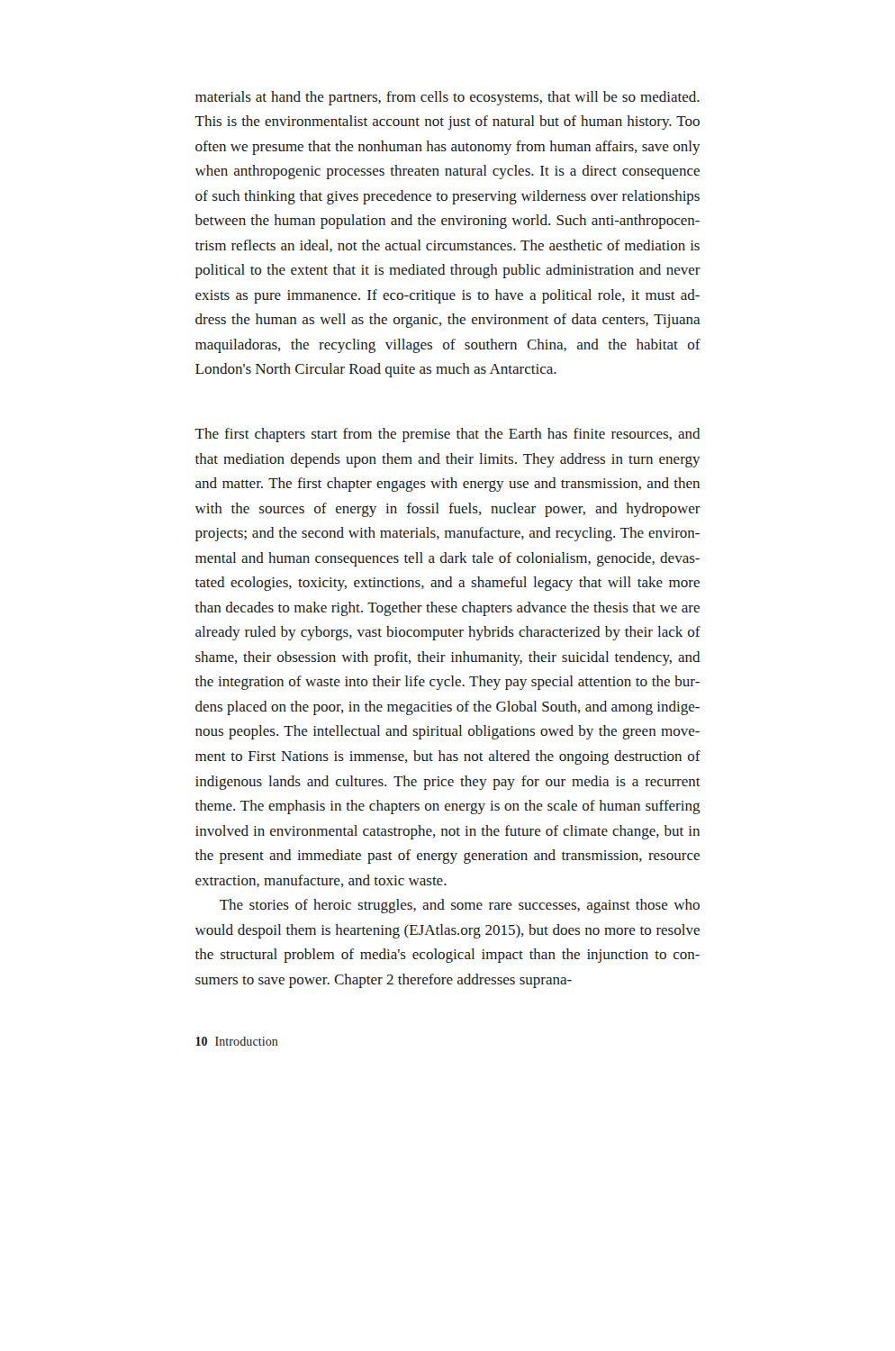materials at hand the partners, from cells to ecosystems, that will be so mediated. This is the environmentalist account not just of natural but of human history. Too often we presume that the nonhuman has autonomy from human affairs, save only when anthropogenic processes threaten natural cycles. It is a direct consequence of such thinking that gives precedence to preserving wilderness over relationships between the human population and the environing world. Such anti-anthropocentrism reflects an ideal, not the actual circumstances. The aesthetic of mediation is political to the extent that it is mediated through public administration and never exists as pure immanence. If eco-critique is to have a political role, it must address the human as well as the organic, the environment of data centers, Tijuana maquiladoras, the recycling villages of southern China, and the habitat of London's North Circular Road quite as much as Antarctica.
The first chapters start from the premise that the Earth has finite resources, and that mediation depends upon them and their limits. They address in turn energy and matter. The first chapter engages with energy use and transmission, and then with the sources of energy in fossil fuels, nuclear power, and hydropower projects; and the second with materials, manufacture, and recycling. The environmental and human consequences tell a dark tale of colonialism, genocide, devastated ecologies, toxicity, extinctions, and a shameful legacy that will take more than decades to make right. Together these chapters advance the thesis that we are already ruled by cyborgs, vast biocomputer hybrids characterized by their lack of shame, their obsession with profit, their inhumanity, their suicidal tendency, and the integration of waste into their life cycle. They pay special attention to the burdens placed on the poor, in the megacities of the Global South, and among indigenous peoples. The intellectual and spiritual obligations owed by the green movement to First Nations is immense, but has not altered the ongoing destruction of indigenous lands and cultures. The price they pay for our media is a recurrent theme. The emphasis in the chapters on energy is on the scale of human suffering involved in environmental catastrophe, not in the future of climate change, but in the present and immediate past of energy generation and transmission, resource extraction, manufacture, and toxic waste.
The stories of heroic struggles, and some rare successes, against those who would despoil them is heartening (EJAtlas.org 2015), but does no more to resolve the structural problem of media's ecological impact than the injunction to consumers to save power. Chapter 2 therefore addresses suprana-
10 Introduction